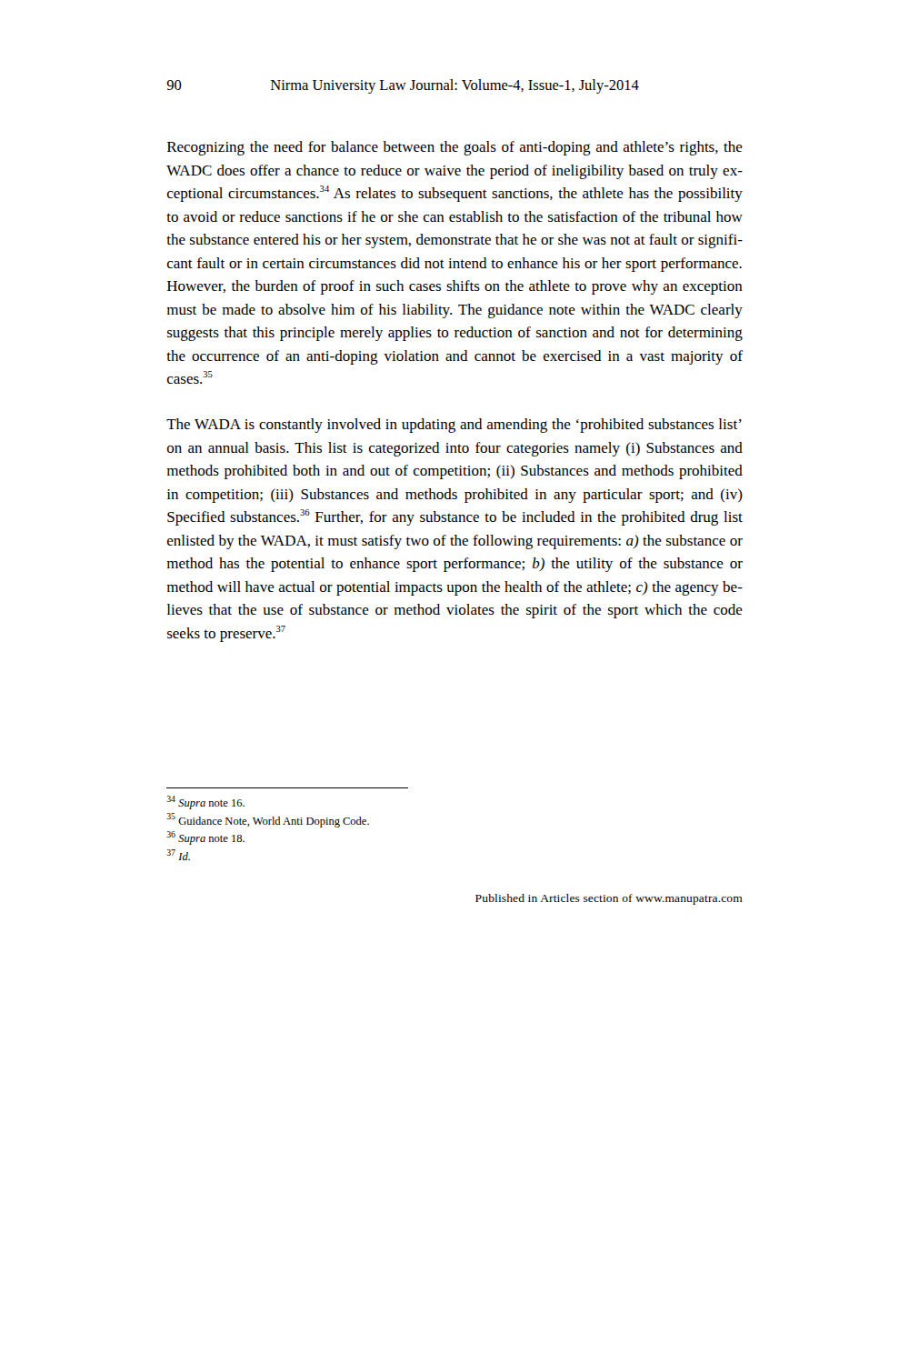90
Nirma University Law Journal: Volume-4, Issue-1, July-2014
Recognizing the need for balance between the goals of anti-doping and athlete’s rights, the WADC does offer a chance to reduce or waive the period of ineligibility based on truly exceptional circumstances.34 As relates to subsequent sanctions, the athlete has the possibility to avoid or reduce sanctions if he or she can establish to the satisfaction of the tribunal how the substance entered his or her system, demonstrate that he or she was not at fault or significant fault or in certain circumstances did not intend to enhance his or her sport performance. However, the burden of proof in such cases shifts on the athlete to prove why an exception must be made to absolve him of his liability. The guidance note within the WADC clearly suggests that this principle merely applies to reduction of sanction and not for determining the occurrence of an anti-doping violation and cannot be exercised in a vast majority of cases.35
The WADA is constantly involved in updating and amending the ‘prohibited substances list’ on an annual basis. This list is categorized into four categories namely (i) Substances and methods prohibited both in and out of competition; (ii) Substances and methods prohibited in competition; (iii) Substances and methods prohibited in any particular sport; and (iv) Specified substances.36 Further, for any substance to be included in the prohibited drug list enlisted by the WADA, it must satisfy two of the following requirements: a) the substance or method has the potential to enhance sport performance; b) the utility of the substance or method will have actual or potential impacts upon the health of the athlete; c) the agency believes that the use of substance or method violates the spirit of the sport which the code seeks to preserve.37
34 Supra note 16.
35 Guidance Note, World Anti Doping Code.
36 Supra note 18.
37 Id.
Published in Articles section of www.manupatra.com